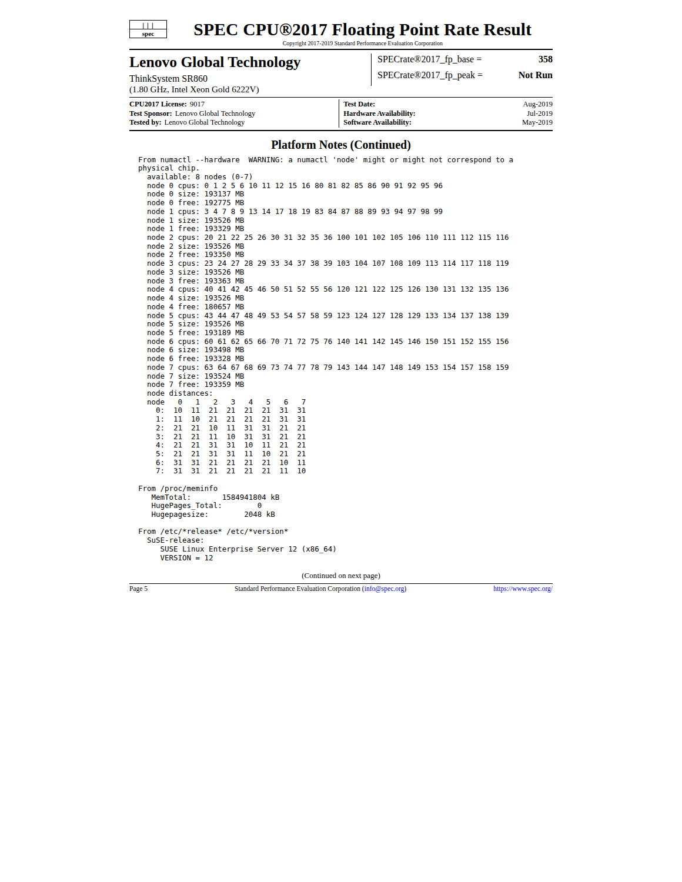||| spec
SPEC CPU®2017 Floating Point Rate Result
Copyright 2017-2019 Standard Performance Evaluation Corporation
Lenovo Global Technology
ThinkSystem SR860
(1.80 GHz, Intel Xeon Gold 6222V)
SPECrate®2017_fp_base = 358
SPECrate®2017_fp_peak = Not Run
CPU2017 License: 9017
Test Sponsor: Lenovo Global Technology
Tested by: Lenovo Global Technology
Test Date: Aug-2019
Hardware Availability: Jul-2019
Software Availability: May-2019
Platform Notes (Continued)
  From numactl --hardware  WARNING: a numactl 'node' might or might not correspond to a
  physical chip.
    available: 8 nodes (0-7)
    node 0 cpus: 0 1 2 5 6 10 11 12 15 16 80 81 82 85 86 90 91 92 95 96
    node 0 size: 193137 MB
    node 0 free: 192775 MB
    node 1 cpus: 3 4 7 8 9 13 14 17 18 19 83 84 87 88 89 93 94 97 98 99
    node 1 size: 193526 MB
    node 1 free: 193329 MB
    node 2 cpus: 20 21 22 25 26 30 31 32 35 36 100 101 102 105 106 110 111 112 115 116
    node 2 size: 193526 MB
    node 2 free: 193350 MB
    node 3 cpus: 23 24 27 28 29 33 34 37 38 39 103 104 107 108 109 113 114 117 118 119
    node 3 size: 193526 MB
    node 3 free: 193363 MB
    node 4 cpus: 40 41 42 45 46 50 51 52 55 56 120 121 122 125 126 130 131 132 135 136
    node 4 size: 193526 MB
    node 4 free: 180657 MB
    node 5 cpus: 43 44 47 48 49 53 54 57 58 59 123 124 127 128 129 133 134 137 138 139
    node 5 size: 193526 MB
    node 5 free: 193189 MB
    node 6 cpus: 60 61 62 65 66 70 71 72 75 76 140 141 142 145 146 150 151 152 155 156
    node 6 size: 193498 MB
    node 6 free: 193328 MB
    node 7 cpus: 63 64 67 68 69 73 74 77 78 79 143 144 147 148 149 153 154 157 158 159
    node 7 size: 193524 MB
    node 7 free: 193359 MB
    node distances:
    node   0   1   2   3   4   5   6   7
      0:  10  11  21  21  21  21  31  31
      1:  11  10  21  21  21  21  31  31
      2:  21  21  10  11  31  31  21  21
      3:  21  21  11  10  31  31  21  21
      4:  21  21  31  31  10  11  21  21
      5:  21  21  31  31  11  10  21  21
      6:  31  31  21  21  21  21  10  11
      7:  31  31  21  21  21  21  11  10

  From /proc/meminfo
     MemTotal:       1584941804 kB
     HugePages_Total:        0
     Hugepagesize:        2048 kB

  From /etc/*release* /etc/*version*
    SuSE-release:
       SUSE Linux Enterprise Server 12 (x86_64)
       VERSION = 12
(Continued on next page)
Page 5
Standard Performance Evaluation Corporation (info@spec.org)
https://www.spec.org/